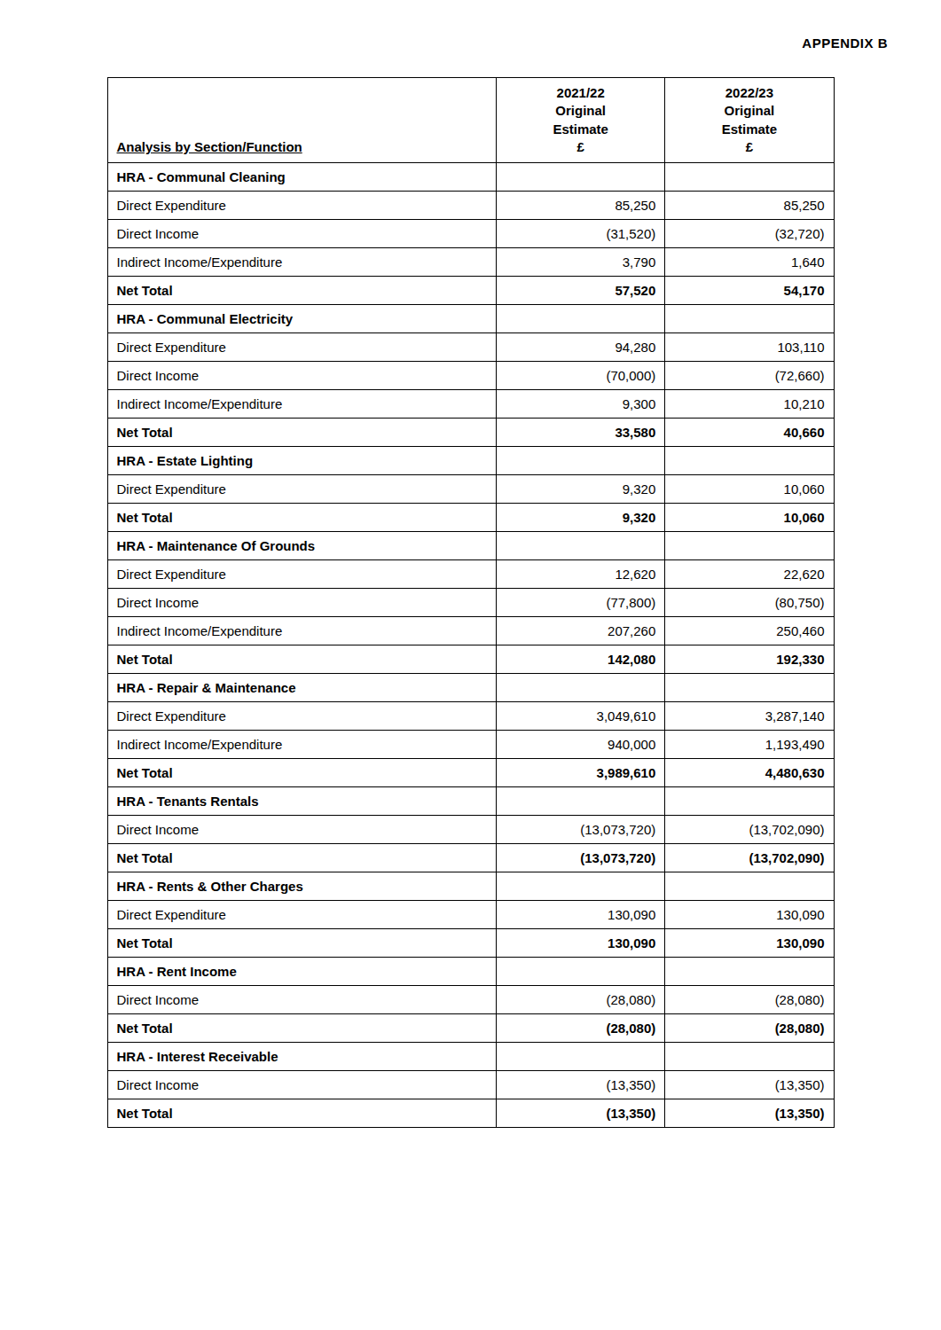APPENDIX B
| Analysis by Section/Function | 2021/22 Original Estimate £ | 2022/23 Original Estimate £ |
| --- | --- | --- |
| HRA - Communal Cleaning | | |
| Direct Expenditure | 85,250 | 85,250 |
| Direct Income | (31,520) | (32,720) |
| Indirect Income/Expenditure | 3,790 | 1,640 |
| Net Total | 57,520 | 54,170 |
| HRA - Communal Electricity | | |
| Direct Expenditure | 94,280 | 103,110 |
| Direct Income | (70,000) | (72,660) |
| Indirect Income/Expenditure | 9,300 | 10,210 |
| Net Total | 33,580 | 40,660 |
| HRA - Estate Lighting | | |
| Direct Expenditure | 9,320 | 10,060 |
| Net Total | 9,320 | 10,060 |
| HRA - Maintenance Of Grounds | | |
| Direct Expenditure | 12,620 | 22,620 |
| Direct Income | (77,800) | (80,750) |
| Indirect Income/Expenditure | 207,260 | 250,460 |
| Net Total | 142,080 | 192,330 |
| HRA - Repair & Maintenance | | |
| Direct Expenditure | 3,049,610 | 3,287,140 |
| Indirect Income/Expenditure | 940,000 | 1,193,490 |
| Net Total | 3,989,610 | 4,480,630 |
| HRA - Tenants Rentals | | |
| Direct Income | (13,073,720) | (13,702,090) |
| Net Total | (13,073,720) | (13,702,090) |
| HRA - Rents & Other Charges | | |
| Direct Expenditure | 130,090 | 130,090 |
| Net Total | 130,090 | 130,090 |
| HRA - Rent Income | | |
| Direct Income | (28,080) | (28,080) |
| Net Total | (28,080) | (28,080) |
| HRA - Interest Receivable | | |
| Direct Income | (13,350) | (13,350) |
| Net Total | (13,350) | (13,350) |